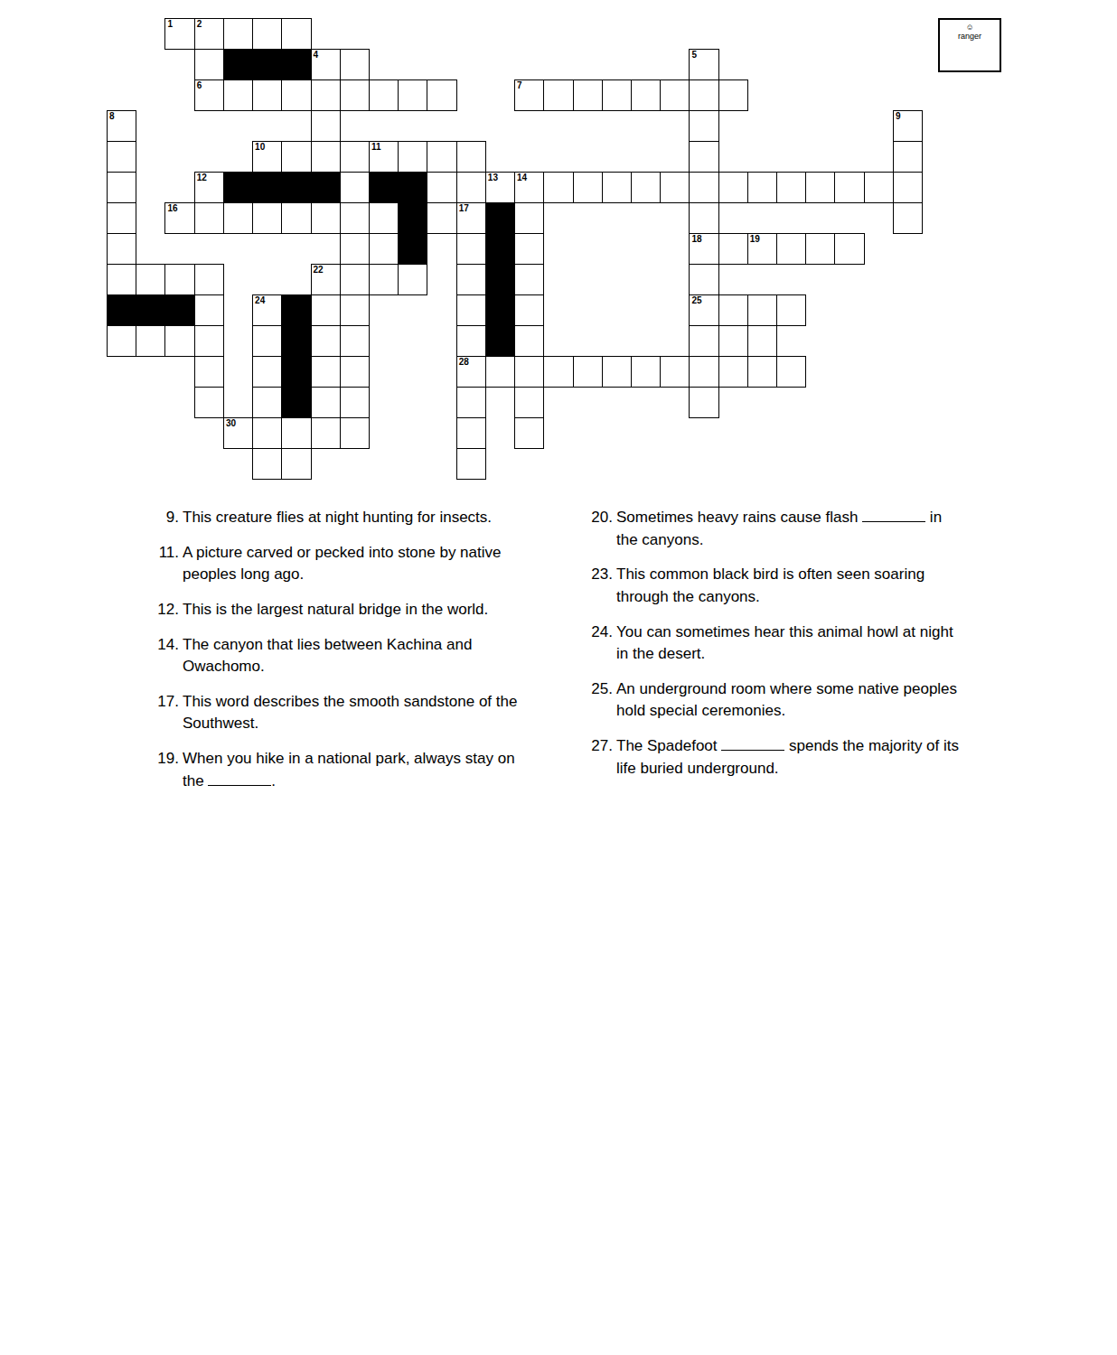☺
ranger
| | | 1 | 2 | | | | | | | | | | | | | | | | | | | | | | | | | | | |
| | | | | | | | 4 | | | | | | | | | | | | | 5 | | | | | | | | | | |
| | | | 6 | | | | | | | | | | | 7 | | | | | | | | | | | | | | | | |
| 8 | | | | | | | | | | | | | | | | | | | | | | | | | | | 9 | | | |
| | | | | | 10 | | | | 11 | | | | | | | | | | | | | | | | | | | | | |
| | | | 12 | | | | | | | | | | 13 | 14 | | | | | | | | | | | | | | | | |
| | | 16 | | | | | | | | | | 17 | | | | | | | | | | | | | | | | | | |
| | | | | | | | | | | | | | | | | | | | | 18 | | 19 | | | | | | | | |
| | | | | | | | 22 | | | | | | | | | | | | | | | | | | | | | | | |
| | | | | | 24 | | | | | | | | | | | | | | | 25 | | | | | | | | | | |
| | | | | | | | | | | | | 28 | | | | | | | | | | | | | | | | | | |
| | | | | 30 | | | | | | | | | | | | | | | | | | | | | | | | | | |
9. This creature flies at night hunting for insects.
11. A picture carved or pecked into stone by native peoples long ago.
12. This is the largest natural bridge in the world.
14. The canyon that lies between Kachina and Owachomo.
17. This word describes the smooth sandstone of the Southwest.
19. When you hike in a national park, always stay on the .
20. Sometimes heavy rains cause flash in the canyons.
23. This common black bird is often seen soaring through the canyons.
24. You can sometimes hear this animal howl at night in the desert.
25. An underground room where some native peoples hold special ceremonies.
27. The Spadefoot spends the majority of its life buried underground.